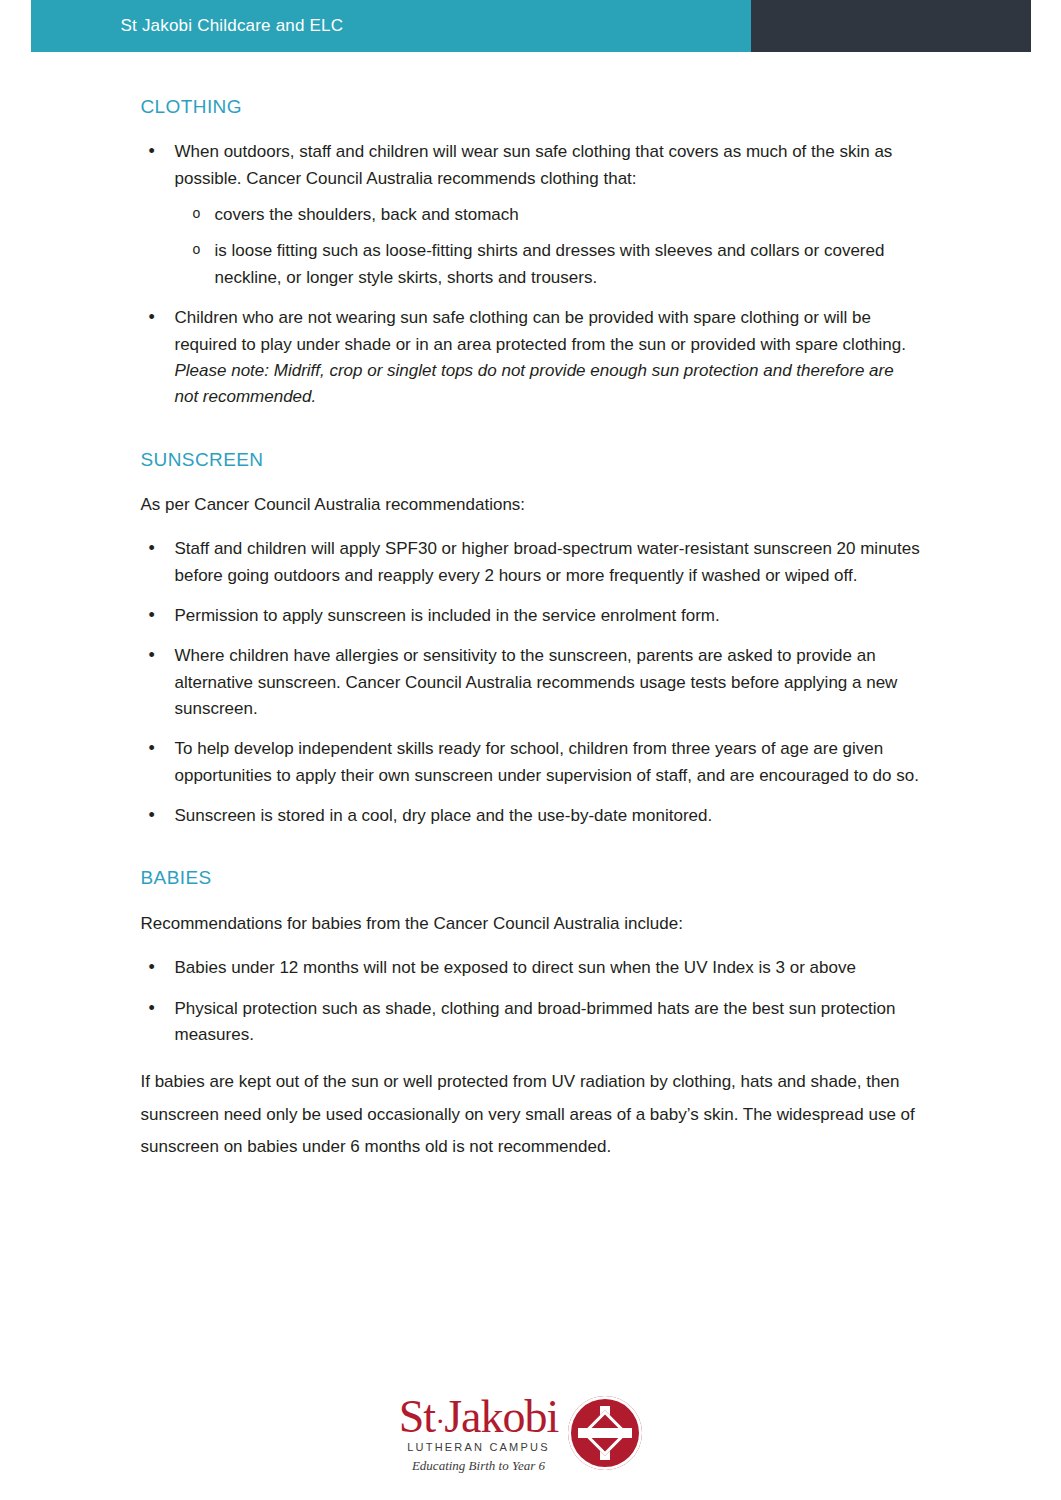St Jakobi Childcare and ELC
CLOTHING
When outdoors, staff and children will wear sun safe clothing that covers as much of the skin as possible. Cancer Council Australia recommends clothing that:
covers the shoulders, back and stomach
is loose fitting such as loose-fitting shirts and dresses with sleeves and collars or covered neckline, or longer style skirts, shorts and trousers.
Children who are not wearing sun safe clothing can be provided with spare clothing or will be required to play under shade or in an area protected from the sun or provided with spare clothing. Please note: Midriff, crop or singlet tops do not provide enough sun protection and therefore are not recommended.
SUNSCREEN
As per Cancer Council Australia recommendations:
Staff and children will apply SPF30 or higher broad-spectrum water-resistant sunscreen 20 minutes before going outdoors and reapply every 2 hours or more frequently if washed or wiped off.
Permission to apply sunscreen is included in the service enrolment form.
Where children have allergies or sensitivity to the sunscreen, parents are asked to provide an alternative sunscreen. Cancer Council Australia recommends usage tests before applying a new sunscreen.
To help develop independent skills ready for school, children from three years of age are given opportunities to apply their own sunscreen under supervision of staff, and are encouraged to do so.
Sunscreen is stored in a cool, dry place and the use-by-date monitored.
BABIES
Recommendations for babies from the Cancer Council Australia include:
Babies under 12 months will not be exposed to direct sun when the UV Index is 3 or above
Physical protection such as shade, clothing and broad-brimmed hats are the best sun protection measures.
If babies are kept out of the sun or well protected from UV radiation by clothing, hats and shade, then sunscreen need only be used occasionally on very small areas of a baby’s skin. The widespread use of sunscreen on babies under 6 months old is not recommended.
St·Jakobi
LUTHERAN CAMPUS
Educating Birth to Year 6